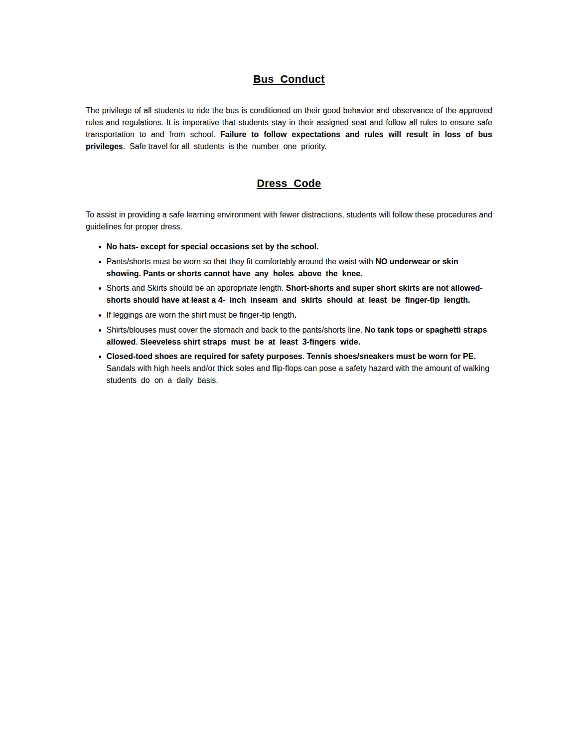Bus Conduct
The privilege of all students to ride the bus is conditioned on their good behavior and observance of the approved rules and regulations. It is imperative that students stay in their assigned seat and follow all rules to ensure safe transportation to and from school. Failure to follow expectations and rules will result in loss of bus privileges. Safe travel for all students is the number one priority.
Dress Code
To assist in providing a safe learning environment with fewer distractions, students will follow these procedures and guidelines for proper dress.
No hats- except for special occasions set by the school.
Pants/shorts must be worn so that they fit comfortably around the waist with NO underwear or skin showing. Pants or shorts cannot have any holes above the knee.
Shorts and Skirts should be an appropriate length. Short-shorts and super short skirts are not allowed- shorts should have at least a 4- inch inseam and skirts should at least be finger-tip length.
If leggings are worn the shirt must be finger-tip length.
Shirts/blouses must cover the stomach and back to the pants/shorts line. No tank tops or spaghetti straps allowed. Sleeveless shirt straps must be at least 3-fingers wide.
Closed-toed shoes are required for safety purposes. Tennis shoes/sneakers must be worn for PE. Sandals with high heels and/or thick soles and flip-flops can pose a safety hazard with the amount of walking students do on a daily basis.